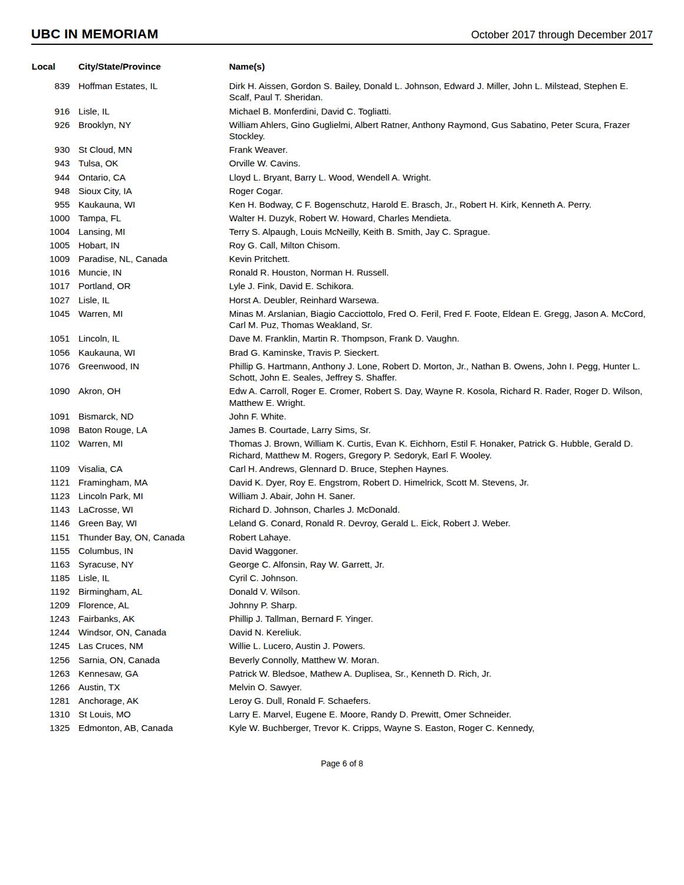UBC IN MEMORIAM
October 2017 through December 2017
| Local | City/State/Province | Name(s) |
| --- | --- | --- |
| 839 | Hoffman Estates, IL | Dirk H. Aissen, Gordon S. Bailey, Donald L. Johnson, Edward J. Miller, John L. Milstead, Stephen E. Scalf, Paul T. Sheridan. |
| 916 | Lisle, IL | Michael B. Monferdini, David C. Togliatti. |
| 926 | Brooklyn, NY | William Ahlers, Gino Guglielmi, Albert Ratner, Anthony Raymond, Gus Sabatino, Peter Scura, Frazer Stockley. |
| 930 | St Cloud, MN | Frank Weaver. |
| 943 | Tulsa, OK | Orville W. Cavins. |
| 944 | Ontario, CA | Lloyd L. Bryant, Barry L. Wood, Wendell A. Wright. |
| 948 | Sioux City, IA | Roger Cogar. |
| 955 | Kaukauna, WI | Ken H. Bodway, C F. Bogenschutz, Harold E. Brasch, Jr., Robert H. Kirk, Kenneth A. Perry. |
| 1000 | Tampa, FL | Walter H. Duzyk, Robert W. Howard, Charles Mendieta. |
| 1004 | Lansing, MI | Terry S. Alpaugh, Louis McNeilly, Keith B. Smith, Jay C. Sprague. |
| 1005 | Hobart, IN | Roy G. Call, Milton Chisom. |
| 1009 | Paradise, NL, Canada | Kevin Pritchett. |
| 1016 | Muncie, IN | Ronald R. Houston, Norman H. Russell. |
| 1017 | Portland, OR | Lyle J. Fink, David E. Schikora. |
| 1027 | Lisle, IL | Horst A. Deubler, Reinhard Warsewa. |
| 1045 | Warren, MI | Minas M. Arslanian, Biagio Cacciottolo, Fred O. Feril, Fred F. Foote, Eldean E. Gregg, Jason A. McCord, Carl M. Puz, Thomas Weakland, Sr. |
| 1051 | Lincoln, IL | Dave M. Franklin, Martin R. Thompson, Frank D. Vaughn. |
| 1056 | Kaukauna, WI | Brad G. Kaminske, Travis P. Sieckert. |
| 1076 | Greenwood, IN | Phillip G. Hartmann, Anthony J. Lone, Robert D. Morton, Jr., Nathan B. Owens, John I. Pegg, Hunter L. Schott, John E. Seales, Jeffrey S. Shaffer. |
| 1090 | Akron, OH | Edw A. Carroll, Roger E. Cromer, Robert S. Day, Wayne R. Kosola, Richard R. Rader, Roger D. Wilson, Matthew E. Wright. |
| 1091 | Bismarck, ND | John F. White. |
| 1098 | Baton Rouge, LA | James B. Courtade, Larry Sims, Sr. |
| 1102 | Warren, MI | Thomas J. Brown, William K. Curtis, Evan K. Eichhorn, Estil F. Honaker, Patrick G. Hubble, Gerald D. Richard, Matthew M. Rogers, Gregory P. Sedoryk, Earl F. Wooley. |
| 1109 | Visalia, CA | Carl H. Andrews, Glennard D. Bruce, Stephen Haynes. |
| 1121 | Framingham, MA | David K. Dyer, Roy E. Engstrom, Robert D. Himelrick, Scott M. Stevens, Jr. |
| 1123 | Lincoln Park, MI | William J. Abair, John H. Saner. |
| 1143 | LaCrosse, WI | Richard D. Johnson, Charles J. McDonald. |
| 1146 | Green Bay, WI | Leland G. Conard, Ronald R. Devroy, Gerald L. Eick, Robert J. Weber. |
| 1151 | Thunder Bay, ON, Canada | Robert Lahaye. |
| 1155 | Columbus, IN | David Waggoner. |
| 1163 | Syracuse, NY | George C. Alfonsin, Ray W. Garrett, Jr. |
| 1185 | Lisle, IL | Cyril C. Johnson. |
| 1192 | Birmingham, AL | Donald V. Wilson. |
| 1209 | Florence, AL | Johnny P. Sharp. |
| 1243 | Fairbanks, AK | Phillip J. Tallman, Bernard F. Yinger. |
| 1244 | Windsor, ON, Canada | David N. Kereliuk. |
| 1245 | Las Cruces, NM | Willie L. Lucero, Austin J. Powers. |
| 1256 | Sarnia, ON, Canada | Beverly Connolly, Matthew W. Moran. |
| 1263 | Kennesaw, GA | Patrick W. Bledsoe, Mathew A. Duplisea, Sr., Kenneth D. Rich, Jr. |
| 1266 | Austin, TX | Melvin O. Sawyer. |
| 1281 | Anchorage, AK | Leroy G. Dull, Ronald F. Schaefers. |
| 1310 | St Louis, MO | Larry E. Marvel, Eugene E. Moore, Randy D. Prewitt, Omer Schneider. |
| 1325 | Edmonton, AB, Canada | Kyle W. Buchberger, Trevor K. Cripps, Wayne S. Easton, Roger C. Kennedy, |
Page 6 of 8